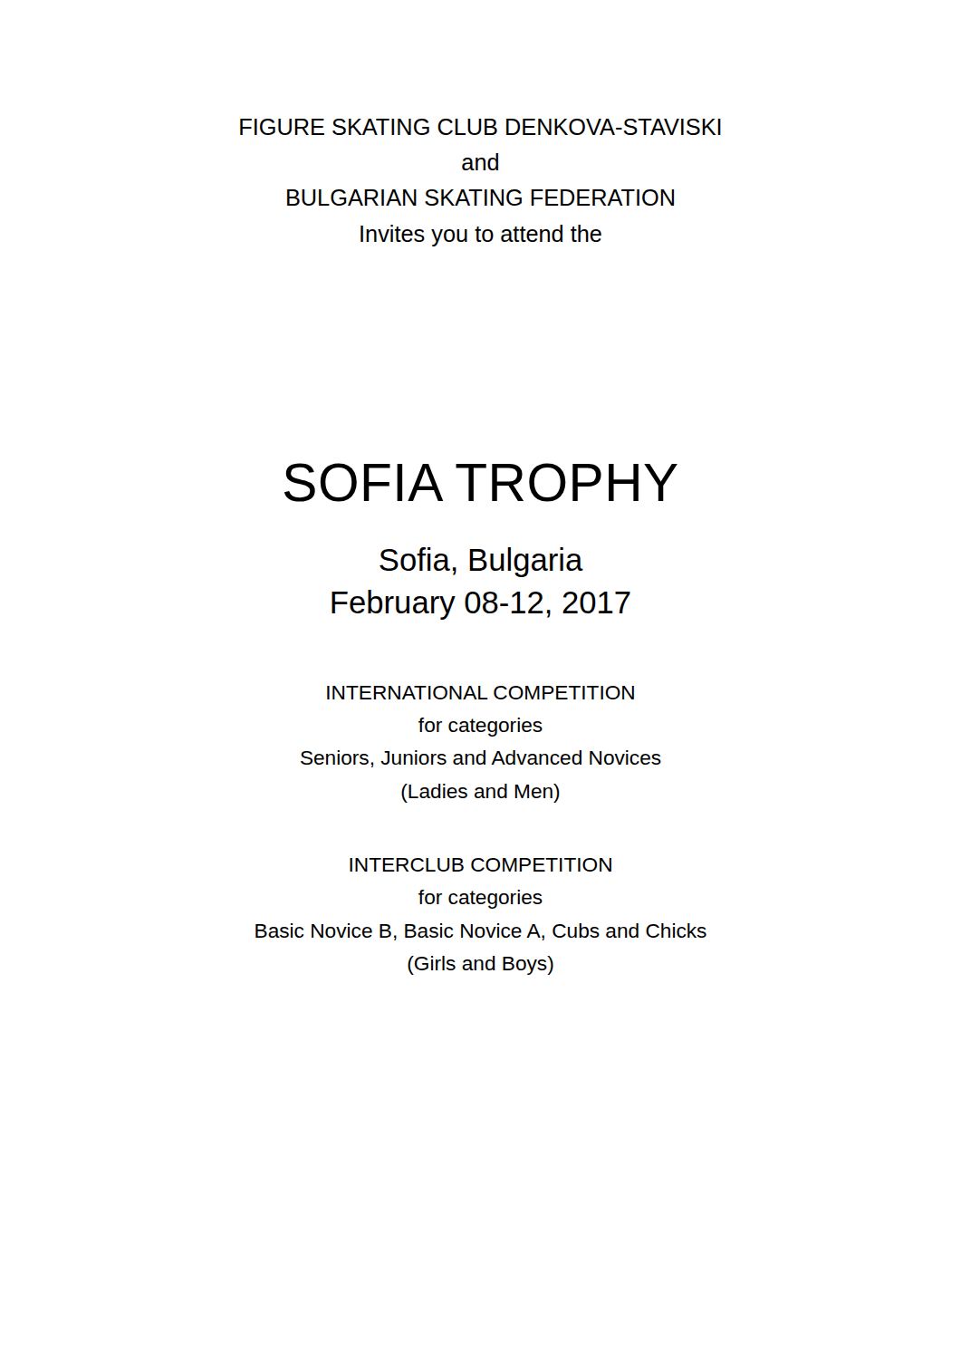FIGURE SKATING CLUB DENKOVA-STAVISKI
and
BULGARIAN SKATING FEDERATION
Invites you to attend the
SOFIA TROPHY
Sofia, Bulgaria
February 08-12, 2017
INTERNATIONAL COMPETITION
for categories
Seniors, Juniors and Advanced Novices
(Ladies and Men)
INTERCLUB COMPETITION
for categories
Basic Novice B, Basic Novice A, Cubs and Chicks
(Girls and Boys)